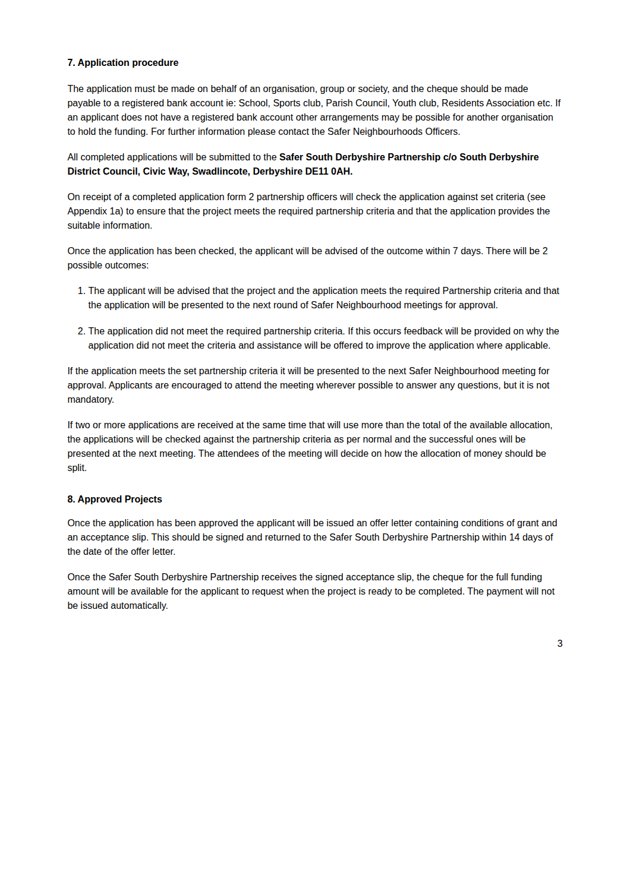7. Application procedure
The application must be made on behalf of an organisation, group or society, and the cheque should be made payable to a registered bank account ie: School, Sports club, Parish Council, Youth club, Residents Association etc. If an applicant does not have a registered bank account other arrangements may be possible for another organisation to hold the funding. For further information please contact the Safer Neighbourhoods Officers.
All completed applications will be submitted to the Safer South Derbyshire Partnership c/o South Derbyshire District Council, Civic Way, Swadlincote, Derbyshire DE11 0AH.
On receipt of a completed application form 2 partnership officers will check the application against set criteria (see Appendix 1a) to ensure that the project meets the required partnership criteria and that the application provides the suitable information.
Once the application has been checked, the applicant will be advised of the outcome within 7 days. There will be 2 possible outcomes:
The applicant will be advised that the project and the application meets the required Partnership criteria and that the application will be presented to the next round of Safer Neighbourhood meetings for approval.
The application did not meet the required partnership criteria. If this occurs feedback will be provided on why the application did not meet the criteria and assistance will be offered to improve the application where applicable.
If the application meets the set partnership criteria it will be presented to the next Safer Neighbourhood meeting for approval. Applicants are encouraged to attend the meeting wherever possible to answer any questions, but it is not mandatory.
If two or more applications are received at the same time that will use more than the total of the available allocation, the applications will be checked against the partnership criteria as per normal and the successful ones will be presented at the next meeting. The attendees of the meeting will decide on how the allocation of money should be split.
8. Approved Projects
Once the application has been approved the applicant will be issued an offer letter containing conditions of grant and an acceptance slip. This should be signed and returned to the Safer South Derbyshire Partnership within 14 days of the date of the offer letter.
Once the Safer South Derbyshire Partnership receives the signed acceptance slip, the cheque for the full funding amount will be available for the applicant to request when the project is ready to be completed. The payment will not be issued automatically.
3